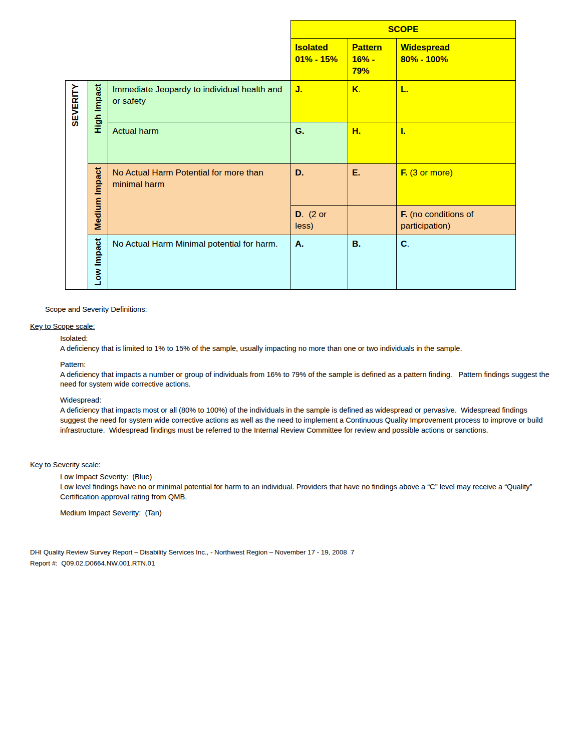| | | | SCOPE |
| Isolated 01% - 15% | Pattern 16% - 79% | Widespread 80% - 100% |
| SEVERITY | High Impact | Immediate Jeopardy to individual health and or safety | J. | K . | L. |
| Actual harm | G. | H. | I. |
| Medium Impact | No Actual Harm Potential for more than minimal harm | D. | E. | F. (3 or more) |
| D . (2 or less) | | F. (no conditions of participation) |
| Low Impact | No Actual Harm Minimal potential for harm. | A. | B. | C . |
Scope and Severity Definitions:
Key to Scope scale:
Isolated:
A deficiency that is limited to 1% to 15% of the sample, usually impacting no more than one or two individuals in the sample.
Pattern:
A deficiency that impacts a number or group of individuals from 16% to 79% of the sample is defined as a pattern finding. Pattern findings suggest the need for system wide corrective actions.
Widespread:
A deficiency that impacts most or all (80% to 100%) of the individuals in the sample is defined as widespread or pervasive. Widespread findings suggest the need for system wide corrective actions as well as the need to implement a Continuous Quality Improvement process to improve or build infrastructure. Widespread findings must be referred to the Internal Review Committee for review and possible actions or sanctions.
Key to Severity scale:
Low Impact Severity: (Blue)
Low level findings have no or minimal potential for harm to an individual. Providers that have no findings above a “C” level may receive a “Quality” Certification approval rating from QMB.
Medium Impact Severity: (Tan)
DHI Quality Review Survey Report – Disability Services Inc., - Northwest Region – November 17 - 19, 2008 7
Report #: Q09.02.D0664.NW.001.RTN.01